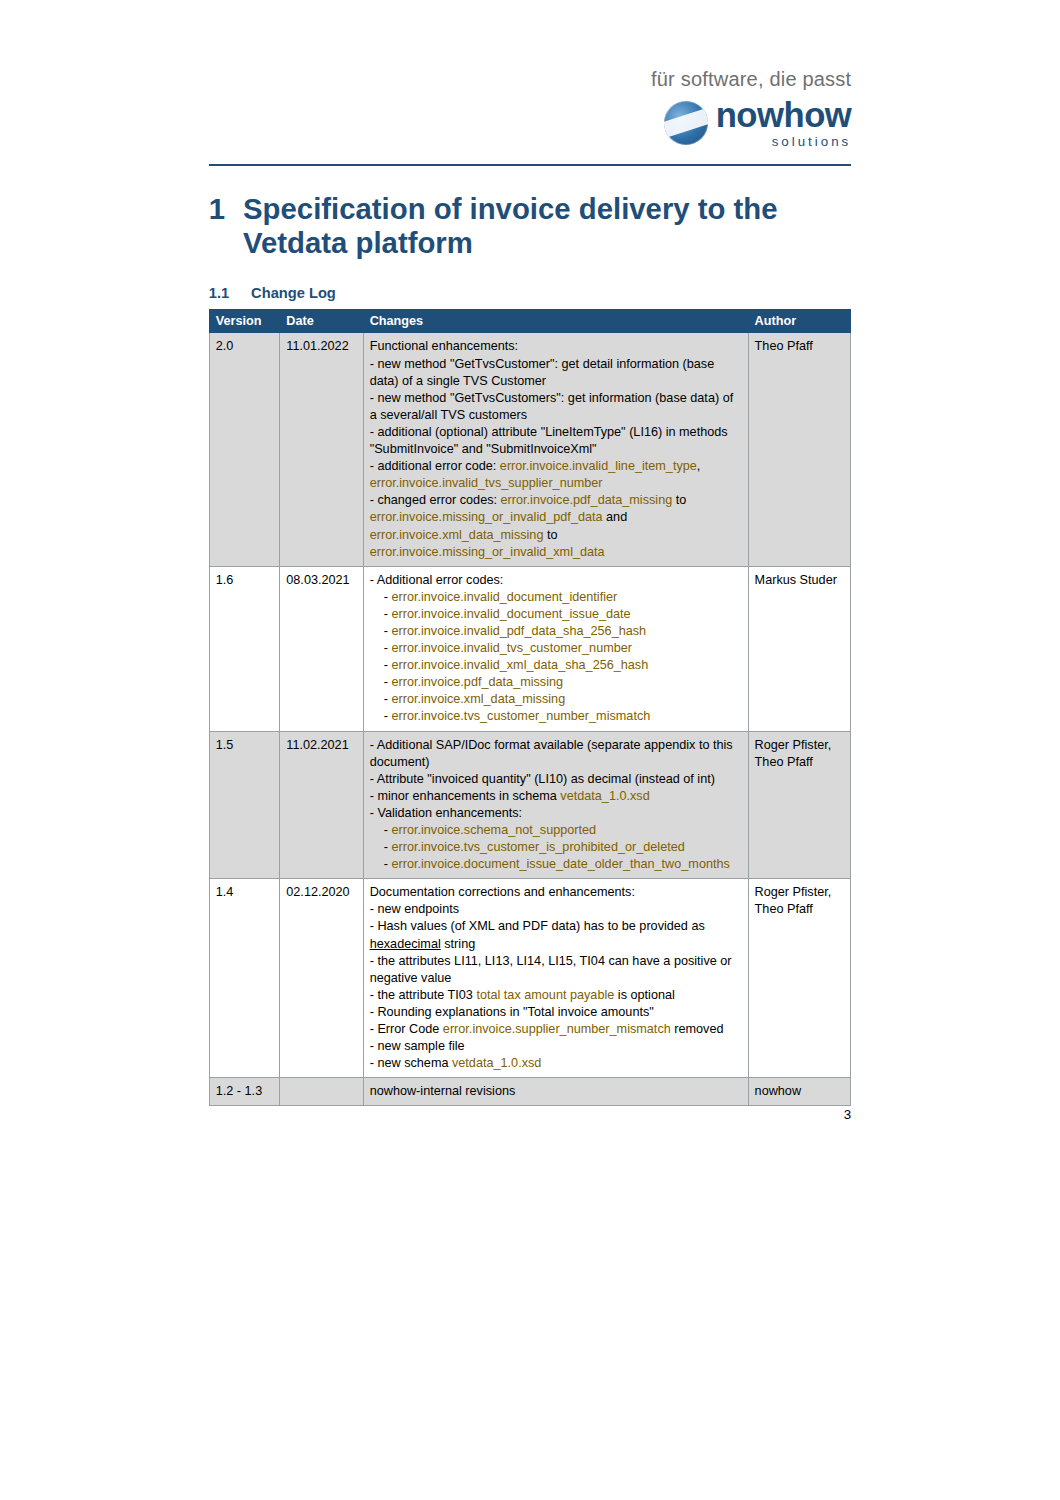für software, die passt
nowhow solutions
1 Specification of invoice delivery to the Vetdata platform
1.1 Change Log
| Version | Date | Changes | Author |
| --- | --- | --- | --- |
| 2.0 | 11.01.2022 | Functional enhancements: - new method "GetTvsCustomer": get detail information (base data) of a single TVS Customer - new method "GetTvsCustomers": get information (base data) of a several/all TVS customers - additional (optional) attribute "LineItemType" (LI16) in methods "SubmitInvoice" and "SubmitInvoiceXml" - additional error code: error.invoice.invalid_line_item_type , error.invoice.invalid_tvs_supplier_number - changed error codes: error.invoice.pdf_data_missing to error.invoice.missing_or_invalid_pdf_data and error.invoice.xml_data_missing to error.invoice.missing_or_invalid_xml_data | Theo Pfaff |
| 1.6 | 08.03.2021 | - Additional error codes: error.invoice.invalid_document_identifier error.invoice.invalid_document_issue_date error.invoice.invalid_pdf_data_sha_256_hash error.invoice.invalid_tvs_customer_number error.invoice.invalid_xml_data_sha_256_hash error.invoice.pdf_data_missing error.invoice.xml_data_missing error.invoice.tvs_customer_number_mismatch | Markus Studer |
| 1.5 | 11.02.2021 | - Additional SAP/IDoc format available (separate appendix to this document) - Attribute "invoiced quantity" (LI10) as decimal (instead of int) - minor enhancements in schema vetdata_1.0.xsd - Validation enhancements: error.invoice.schema_not_supported error.invoice.tvs_customer_is_prohibited_or_deleted error.invoice.document_issue_date_older_than_two_months | Roger Pfister, Theo Pfaff |
| 1.4 | 02.12.2020 | Documentation corrections and enhancements: - new endpoints - Hash values (of XML and PDF data) has to be provided as hexadecimal string - the attributes LI11, LI13, LI14, LI15, TI04 can have a positive or negative value - the attribute TI03 total tax amount payable is optional - Rounding explanations in "Total invoice amounts" - Error Code error.invoice.supplier_number_mismatch removed - new sample file - new schema vetdata_1.0.xsd | Roger Pfister, Theo Pfaff |
| 1.2 - 1.3 | | nowhow-internal revisions | nowhow |
3